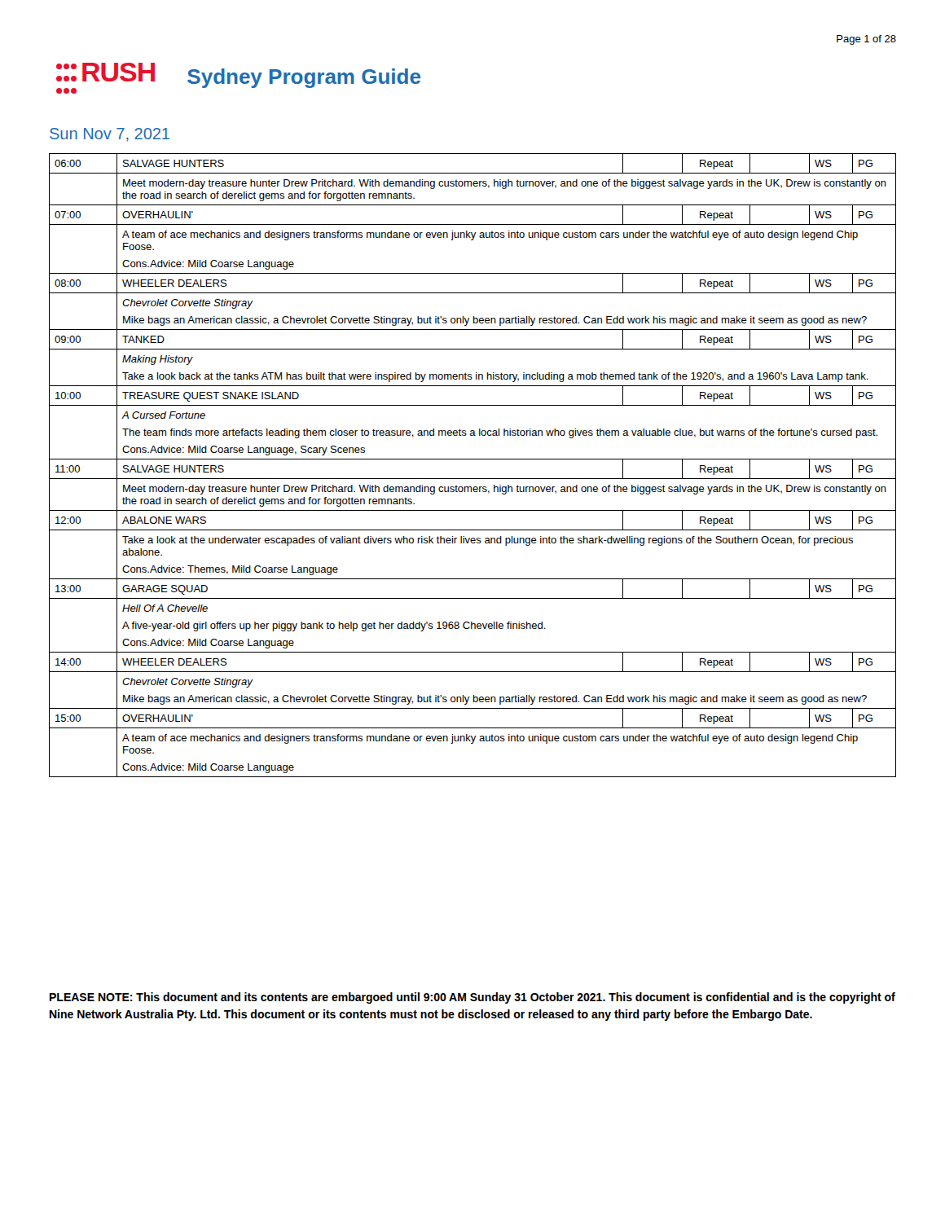Page 1 of 28
RUSH
Sydney Program Guide
Sun Nov 7, 2021
| 06:00 | SALVAGE HUNTERS | | Repeat | | WS | PG |
| | Meet modern-day treasure hunter Drew Pritchard. With demanding customers, high turnover, and one of the biggest salvage yards in the UK, Drew is constantly on the road in search of derelict gems and for forgotten remnants. |
| 07:00 | OVERHAULIN' | | Repeat | | WS | PG |
| | A team of ace mechanics and designers transforms mundane or even junky autos into unique custom cars under the watchful eye of auto design legend Chip Foose. Cons.Advice: Mild Coarse Language |
| 08:00 | WHEELER DEALERS | | Repeat | | WS | PG |
| | Chevrolet Corvette Stingray Mike bags an American classic, a Chevrolet Corvette Stingray, but it's only been partially restored. Can Edd work his magic and make it seem as good as new? |
| 09:00 | TANKED | | Repeat | | WS | PG |
| | Making History Take a look back at the tanks ATM has built that were inspired by moments in history, including a mob themed tank of the 1920's, and a 1960's Lava Lamp tank. |
| 10:00 | TREASURE QUEST SNAKE ISLAND | | Repeat | | WS | PG |
| | A Cursed Fortune The team finds more artefacts leading them closer to treasure, and meets a local historian who gives them a valuable clue, but warns of the fortune's cursed past. Cons.Advice: Mild Coarse Language, Scary Scenes |
| 11:00 | SALVAGE HUNTERS | | Repeat | | WS | PG |
| | Meet modern-day treasure hunter Drew Pritchard. With demanding customers, high turnover, and one of the biggest salvage yards in the UK, Drew is constantly on the road in search of derelict gems and for forgotten remnants. |
| 12:00 | ABALONE WARS | | Repeat | | WS | PG |
| | Take a look at the underwater escapades of valiant divers who risk their lives and plunge into the shark-dwelling regions of the Southern Ocean, for precious abalone. Cons.Advice: Themes, Mild Coarse Language |
| 13:00 | GARAGE SQUAD | | | | WS | PG |
| | Hell Of A Chevelle A five-year-old girl offers up her piggy bank to help get her daddy's 1968 Chevelle finished. Cons.Advice: Mild Coarse Language |
| 14:00 | WHEELER DEALERS | | Repeat | | WS | PG |
| | Chevrolet Corvette Stingray Mike bags an American classic, a Chevrolet Corvette Stingray, but it's only been partially restored. Can Edd work his magic and make it seem as good as new? |
| 15:00 | OVERHAULIN' | | Repeat | | WS | PG |
| | A team of ace mechanics and designers transforms mundane or even junky autos into unique custom cars under the watchful eye of auto design legend Chip Foose. Cons.Advice: Mild Coarse Language |
PLEASE NOTE: This document and its contents are embargoed until 9:00 AM Sunday 31 October 2021. This document is confidential and is the copyright of Nine Network Australia Pty. Ltd. This document or its contents must not be disclosed or released to any third party before the Embargo Date.